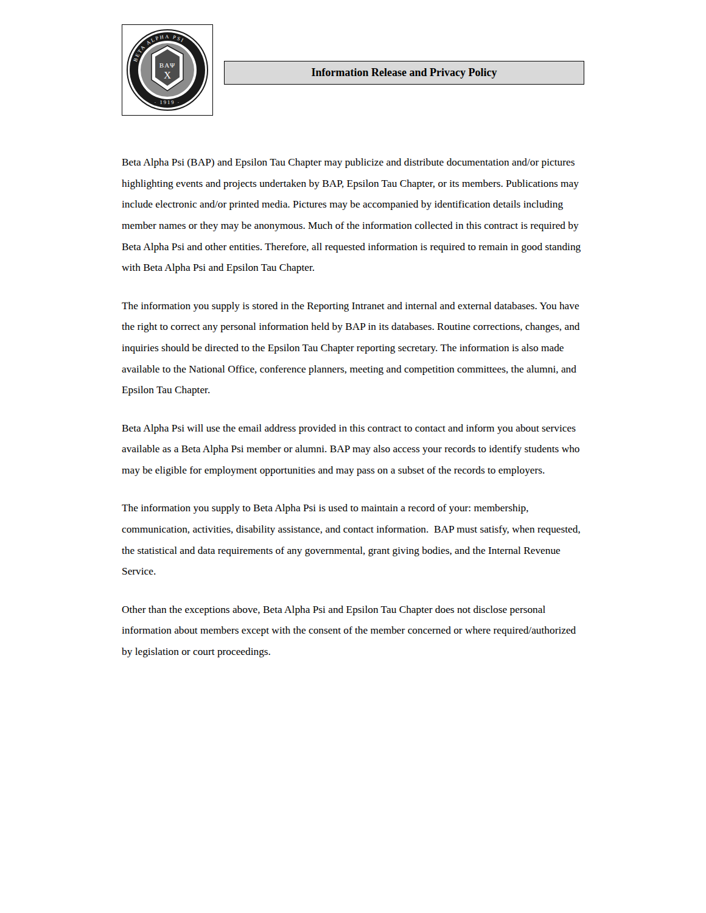BAΨ X BETA ALPHA PSI · 1919 ·
Information Release and Privacy Policy
Beta Alpha Psi (BAP) and Epsilon Tau Chapter may publicize and distribute documentation and/or pictures highlighting events and projects undertaken by BAP, Epsilon Tau Chapter, or its members. Publications may include electronic and/or printed media. Pictures may be accompanied by identification details including member names or they may be anonymous. Much of the information collected in this contract is required by Beta Alpha Psi and other entities. Therefore, all requested information is required to remain in good standing with Beta Alpha Psi and Epsilon Tau Chapter.
The information you supply is stored in the Reporting Intranet and internal and external databases. You have the right to correct any personal information held by BAP in its databases. Routine corrections, changes, and inquiries should be directed to the Epsilon Tau Chapter reporting secretary. The information is also made available to the National Office, conference planners, meeting and competition committees, the alumni, and Epsilon Tau Chapter.
Beta Alpha Psi will use the email address provided in this contract to contact and inform you about services available as a Beta Alpha Psi member or alumni. BAP may also access your records to identify students who may be eligible for employment opportunities and may pass on a subset of the records to employers.
The information you supply to Beta Alpha Psi is used to maintain a record of your: membership, communication, activities, disability assistance, and contact information. BAP must satisfy, when requested, the statistical and data requirements of any governmental, grant giving bodies, and the Internal Revenue Service.
Other than the exceptions above, Beta Alpha Psi and Epsilon Tau Chapter does not disclose personal information about members except with the consent of the member concerned or where required/authorized by legislation or court proceedings.